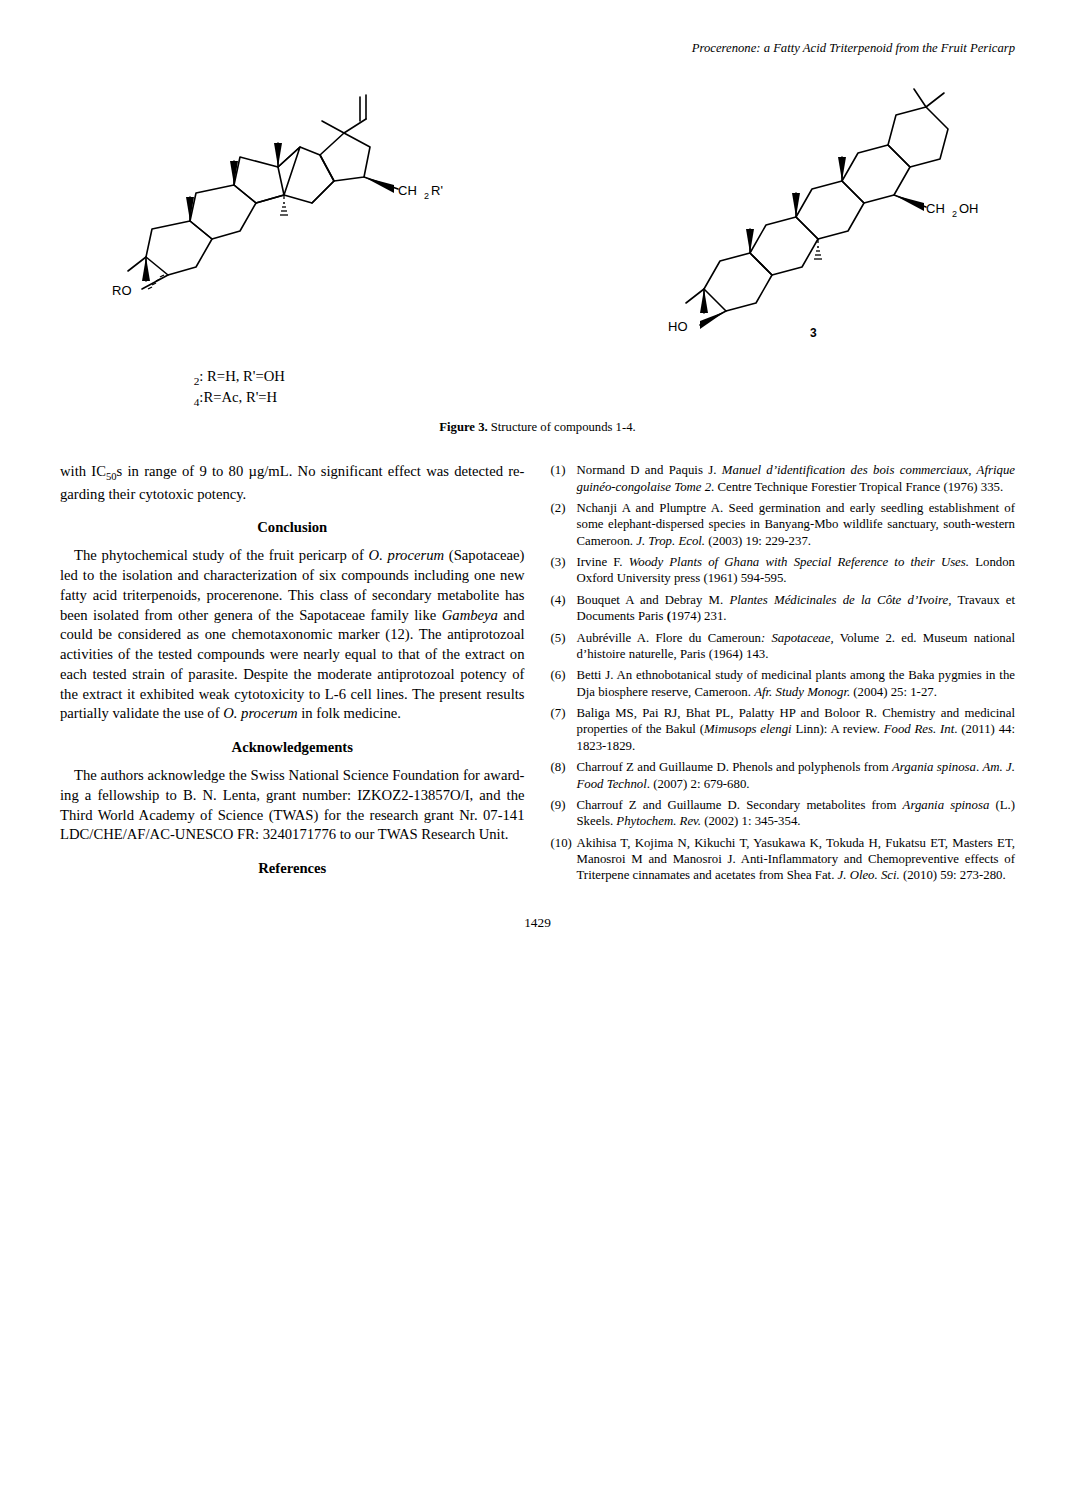Procerenone: a Fatty Acid Triterpenoid from the Fruit Pericarp
CH 2 R' RO CH 2 OH HO 3
2: R=H, R'=OH
4:R=Ac, R'=H
Figure 3. Structure of compounds 1-4.
with IC50s in range of 9 to 80 µg/mL. No significant effect was detected regarding their cytotoxic potency.
Conclusion
The phytochemical study of the fruit pericarp of O. procerum (Sapotaceae) led to the isolation and characterization of six compounds including one new fatty acid triterpenoids, procerenone. This class of secondary metabolite has been isolated from other genera of the Sapotaceae family like Gambeya and could be considered as one chemotaxonomic marker (12). The antiprotozoal activities of the tested compounds were nearly equal to that of the extract on each tested strain of parasite. Despite the moderate antiprotozoal potency of the extract it exhibited weak cytotoxicity to L-6 cell lines. The present results partially validate the use of O. procerum in folk medicine.
Acknowledgements
The authors acknowledge the Swiss National Science Foundation for awarding a fellowship to B. N. Lenta, grant number: IZKOZ2-13857O/I, and the Third World Academy of Science (TWAS) for the research grant Nr. 07-141 LDC/CHE/AF/AC-UNESCO FR: 3240171776 to our TWAS Research Unit.
References
(1) Normand D and Paquis J. Manuel d’identification des bois commerciaux, Afrique guinéo-congolaise Tome 2. Centre Technique Forestier Tropical France (1976) 335.
(2) Nchanji A and Plumptre A. Seed germination and early seedling establishment of some elephant-dispersed species in Banyang-Mbo wildlife sanctuary, south-western Cameroon. J. Trop. Ecol. (2003) 19: 229-237.
(3) Irvine F. Woody Plants of Ghana with Special Reference to their Uses. London Oxford University press (1961) 594-595.
(4) Bouquet A and Debray M. Plantes Médicinales de la Côte d’Ivoire, Travaux et Documents Paris (1974) 231.
(5) Aubréville A. Flore du Cameroun: Sapotaceae, Volume 2. ed. Museum national d’histoire naturelle, Paris (1964) 143.
(6) Betti J. An ethnobotanical study of medicinal plants among the Baka pygmies in the Dja biosphere reserve, Cameroon. Afr. Study Monogr. (2004) 25: 1-27.
(7) Baliga MS, Pai RJ, Bhat PL, Palatty HP and Boloor R. Chemistry and medicinal properties of the Bakul (Mimusops elengi Linn): A review. Food Res. Int. (2011) 44: 1823-1829.
(8) Charrouf Z and Guillaume D. Phenols and polyphenols from Argania spinosa. Am. J. Food Technol. (2007) 2: 679-680.
(9) Charrouf Z and Guillaume D. Secondary metabolites from Argania spinosa (L.) Skeels. Phytochem. Rev. (2002) 1: 345-354.
(10) Akihisa T, Kojima N, Kikuchi T, Yasukawa K, Tokuda H, Fukatsu ET, Masters ET, Manosroi M and Manosroi J. Anti-Inflammatory and Chemopreventive effects of Triterpene cinnamates and acetates from Shea Fat. J. Oleo. Sci. (2010) 59: 273-280.
1429